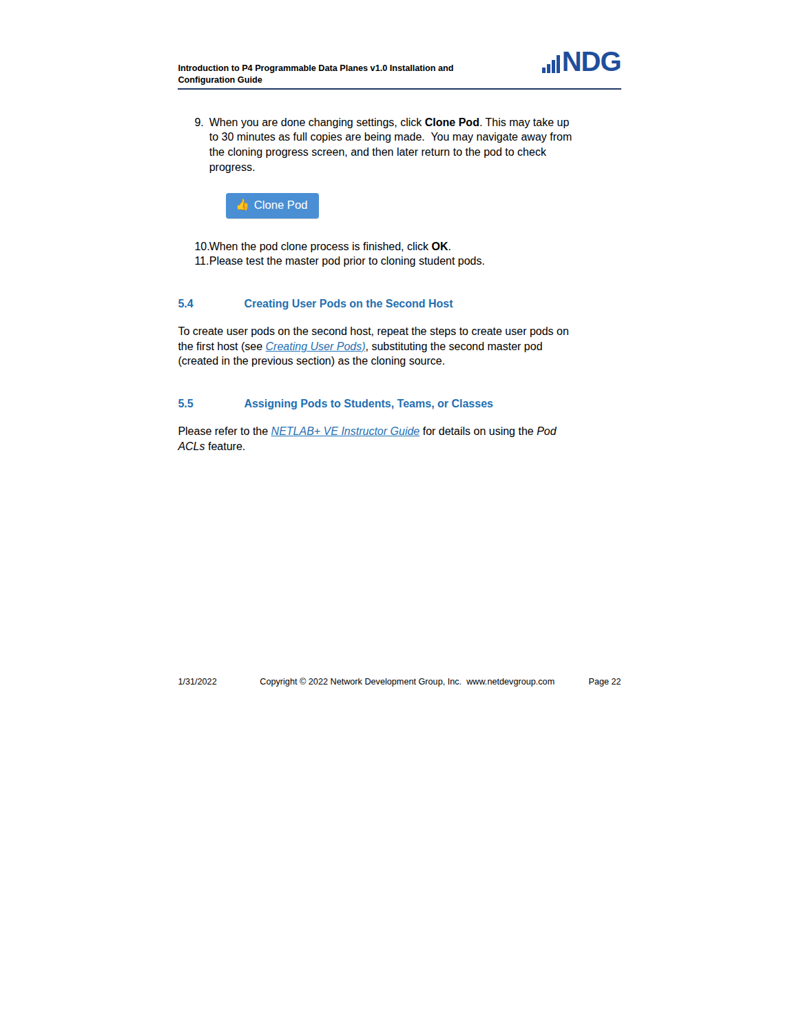Introduction to P4 Programmable Data Planes v1.0 Installation and Configuration Guide
NDG
9. When you are done changing settings, click Clone Pod. This may take up to 30 minutes as full copies are being made. You may navigate away from the cloning progress screen, and then later return to the pod to check progress.
👍Clone Pod
10. When the pod clone process is finished, click OK.
11. Please test the master pod prior to cloning student pods.
5.4 Creating User Pods on the Second Host
To create user pods on the second host, repeat the steps to create user pods on the first host (see Creating User Pods), substituting the second master pod (created in the previous section) as the cloning source.
5.5 Assigning Pods to Students, Teams, or Classes
Please refer to the NETLAB+ VE Instructor Guide for details on using the Pod ACLs feature.
1/31/2022 Copyright © 2022 Network Development Group, Inc. www.netdevgroup.com Page 22